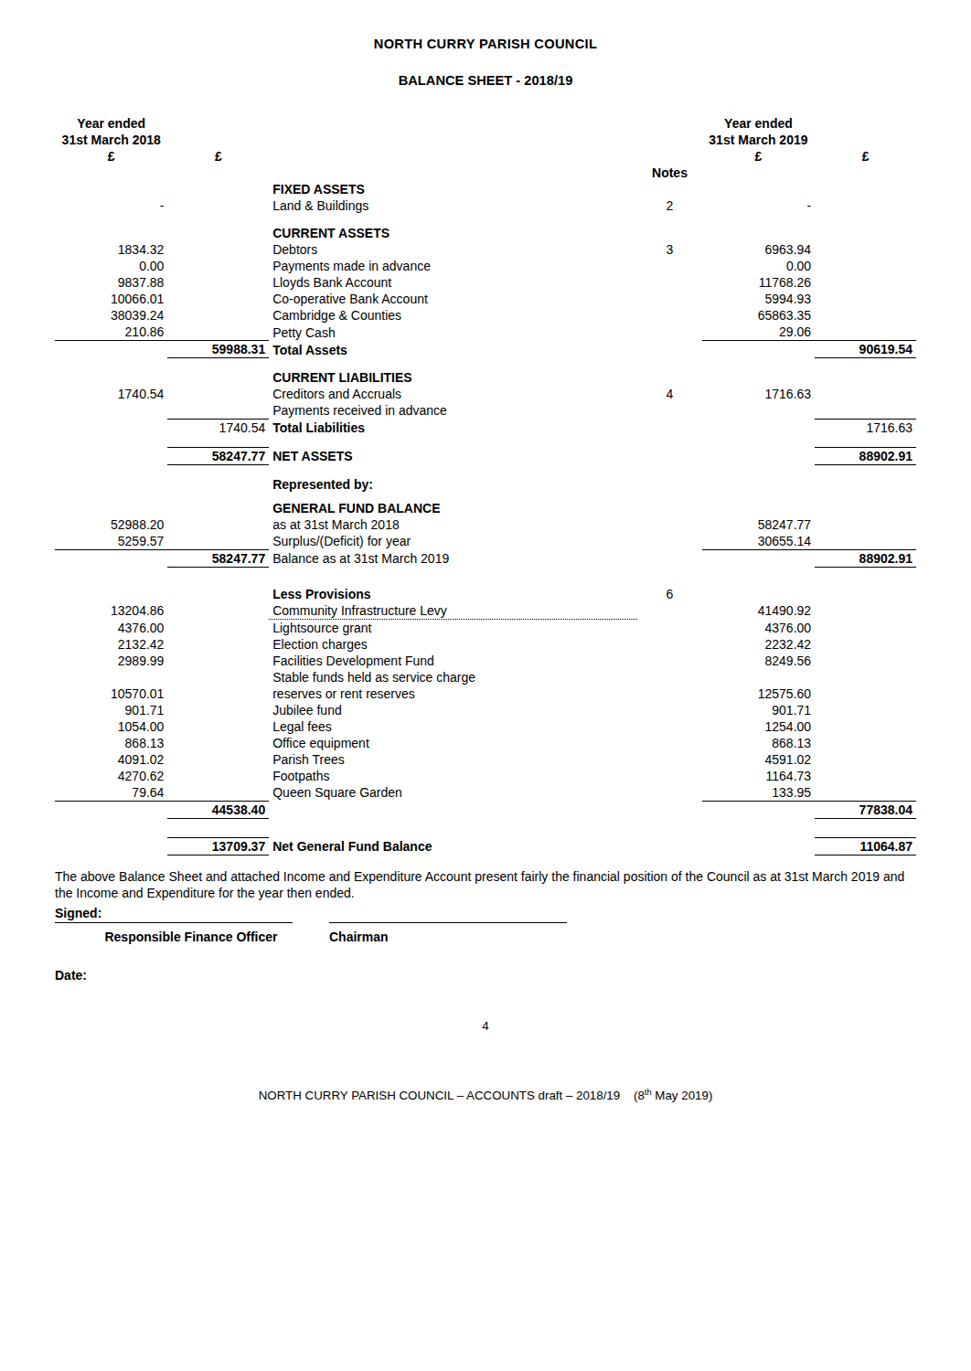NORTH CURRY PARISH COUNCIL
BALANCE SHEET - 2018/19
| Year ended | | | | Year ended | |
| 31st March 2018 | | | | 31st March 2019 | |
| £ | £ | | | £ | £ |
| | | | Notes | | |
| | | FIXED ASSETS | | | |
| - | | Land & Buildings | 2 | - | |
| | | CURRENT ASSETS | | | |
| 1834.32 | | Debtors | 3 | 6963.94 | |
| 0.00 | | Payments made in advance | | 0.00 | |
| 9837.88 | | Lloyds Bank Account | | 11768.26 | |
| 10066.01 | | Co-operative Bank Account | | 5994.93 | |
| 38039.24 | | Cambridge & Counties | | 65863.35 | |
| 210.86 | | Petty Cash | | 29.06 | |
| | 59988.31 | Total Assets | | | 90619.54 |
| | | CURRENT LIABILITIES | | | |
| 1740.54 | | Creditors and Accruals | 4 | 1716.63 | |
| | | Payments received in advance | | | |
| | 1740.54 | Total Liabilities | | | 1716.63 |
| | 58247.77 | NET ASSETS | | | 88902.91 |
| | | Represented by: | | | |
| | | GENERAL FUND BALANCE | | | |
| 52988.20 | | as at 31st March 2018 | | 58247.77 | |
| 5259.57 | | Surplus/(Deficit) for year | | 30655.14 | |
| | 58247.77 | Balance as at 31st March 2019 | | | 88902.91 |
| | | Less Provisions | 6 | | |
| 13204.86 | | Community Infrastructure Levy | | 41490.92 | |
| 4376.00 | | Lightsource grant | | 4376.00 | |
| 2132.42 | | Election charges | | 2232.42 | |
| 2989.99 | | Facilities Development Fund | | 8249.56 | |
| | | Stable funds held as service charge | | | |
| 10570.01 | | reserves or rent reserves | | 12575.60 | |
| 901.71 | | Jubilee fund | | 901.71 | |
| 1054.00 | | Legal fees | | 1254.00 | |
| 868.13 | | Office equipment | | 868.13 | |
| 4091.02 | | Parish Trees | | 4591.02 | |
| 4270.62 | | Footpaths | | 1164.73 | |
| 79.64 | | Queen Square Garden | | 133.95 | |
| | 44538.40 | | | | 77838.04 |
| | 13709.37 | Net General Fund Balance | | | 11064.87 |
The above Balance Sheet and attached Income and Expenditure Account present fairly the financial position of the Council as at 31st March 2019 and the Income and Expenditure for the year then ended.
Signed:
Responsible Finance Officer
Chairman
Date:
4
NORTH CURRY PARISH COUNCIL – ACCOUNTS draft – 2018/19 (8th May 2019)